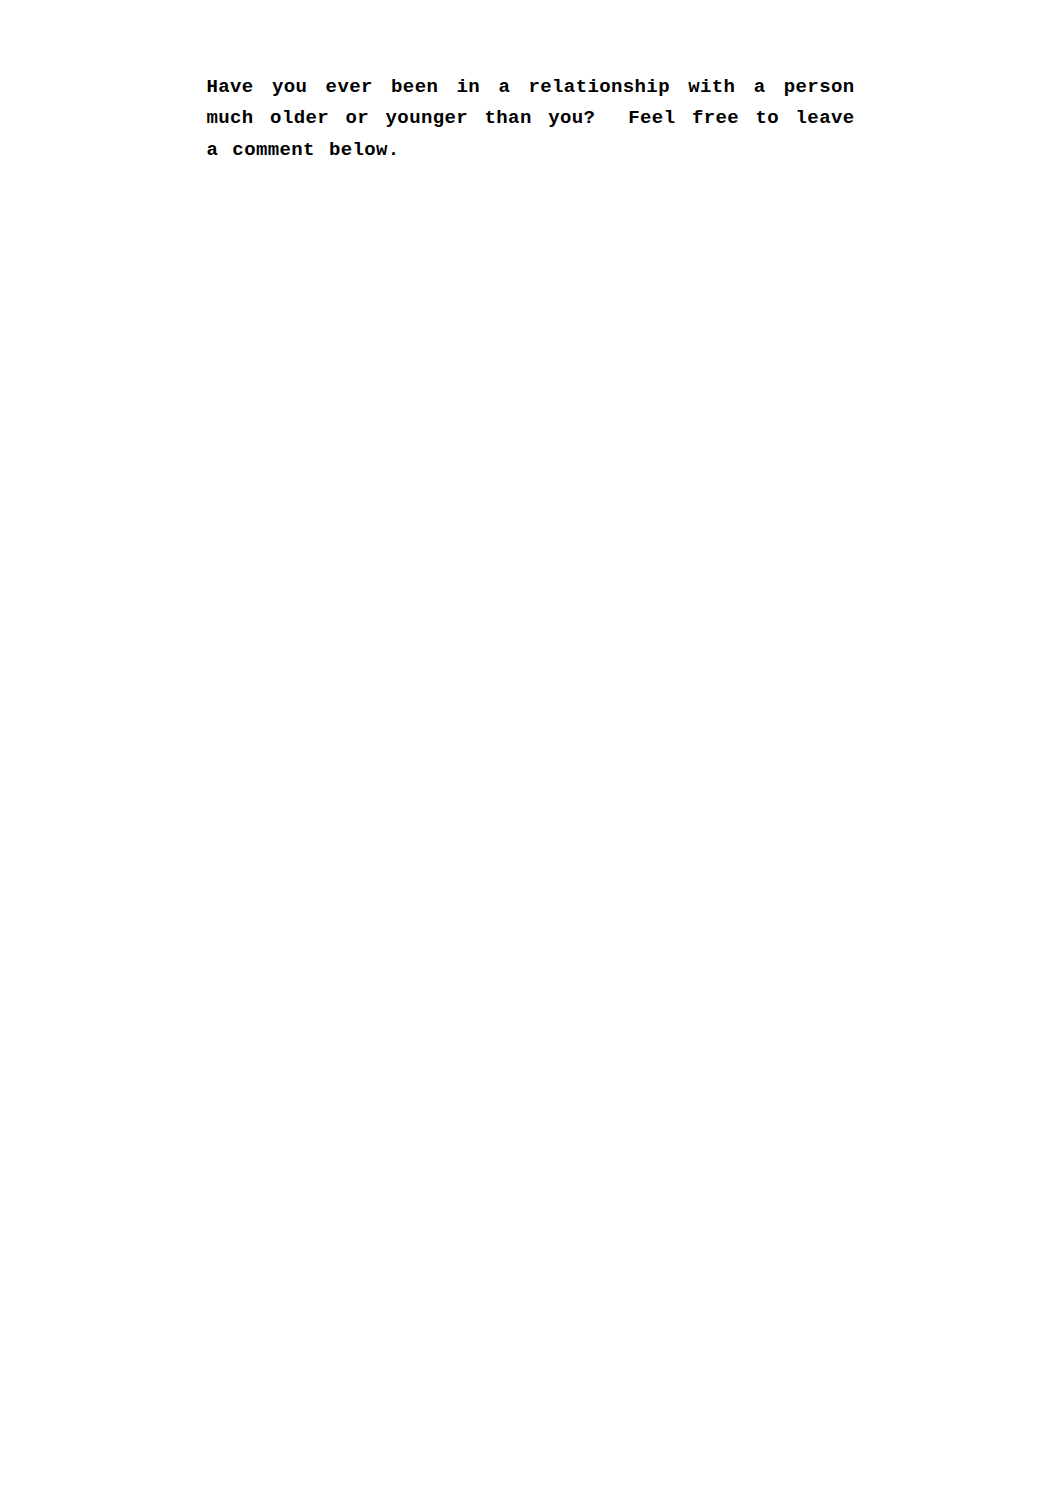Have you ever been in a relationship with a person much older or younger than you? Feel free to leave a comment below.